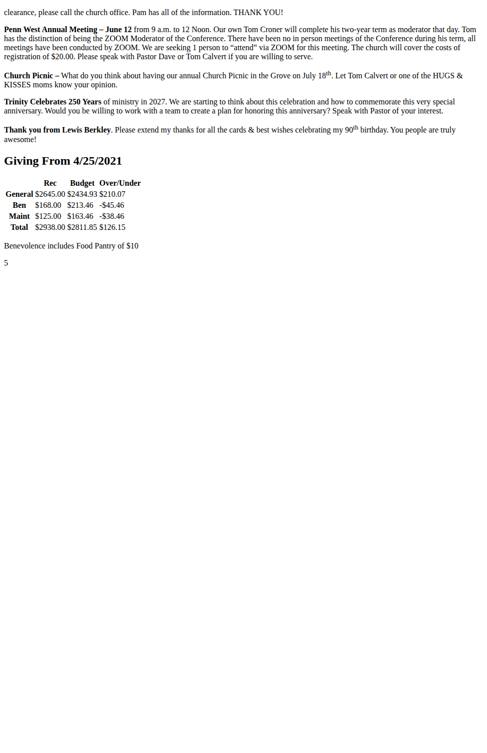clearance, please call the church office. Pam has all of the information. THANK YOU!
Penn West Annual Meeting – June 12 from 9 a.m. to 12 Noon. Our own Tom Croner will complete his two-year term as moderator that day. Tom has the distinction of being the ZOOM Moderator of the Conference. There have been no in person meetings of the Conference during his term, all meetings have been conducted by ZOOM. We are seeking 1 person to “attend” via ZOOM for this meeting. The church will cover the costs of registration of $20.00. Please speak with Pastor Dave or Tom Calvert if you are willing to serve.
Church Picnic – What do you think about having our annual Church Picnic in the Grove on July 18th. Let Tom Calvert or one of the HUGS & KISSES moms know your opinion.
Trinity Celebrates 250 Years of ministry in 2027. We are starting to think about this celebration and how to commemorate this very special anniversary. Would you be willing to work with a team to create a plan for honoring this anniversary? Speak with Pastor of your interest.
Thank you from Lewis Berkley. Please extend my thanks for all the cards & best wishes celebrating my 90th birthday. You people are truly awesome!
Giving From 4/25/2021
| | Rec | Budget | Over/Under |
| --- | --- | --- | --- |
| General | $2645.00 | $2434.93 | $210.07 |
| Ben | $168.00 | $213.46 | -$45.46 |
| Maint | $125.00 | $163.46 | -$38.46 |
| Total | $2938.00 | $2811.85 | $126.15 |
Benevolence includes Food Pantry of $10
5